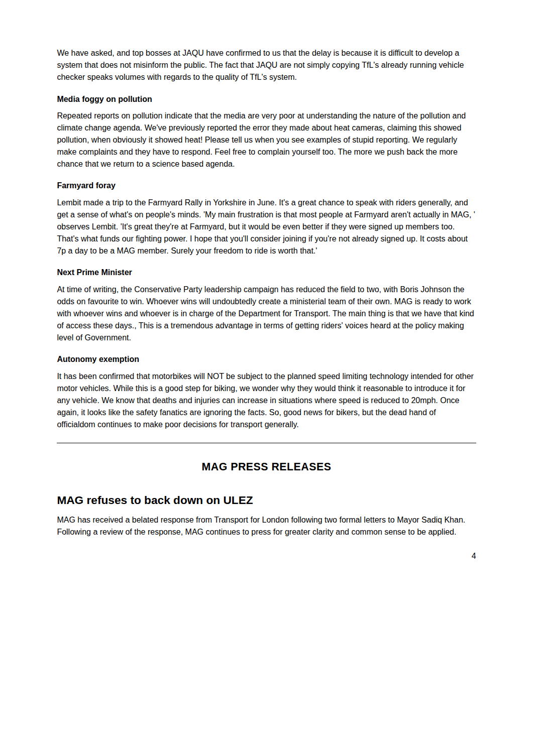We have asked, and top bosses at JAQU have confirmed to us that the delay is because it is difficult to develop a system that does not misinform the public. The fact that JAQU are not simply copying TfL's already running vehicle checker speaks volumes with regards to the quality of TfL's system.
Media foggy on pollution
Repeated reports on pollution indicate that the media are very poor at understanding the nature of the pollution and climate change agenda. We've previously reported the error they made about heat cameras, claiming this showed pollution, when obviously it showed heat! Please tell us when you see examples of stupid reporting. We regularly make complaints and they have to respond. Feel free to complain yourself too. The more we push back the more chance that we return to a science based agenda.
Farmyard foray
Lembit made a trip to the Farmyard Rally in Yorkshire in June. It's a great chance to speak with riders generally, and get a sense of what's on people's minds. 'My main frustration is that most people at Farmyard aren't actually in MAG, ' observes Lembit. 'It's great they're at Farmyard, but it would be even better if they were signed up members too. That's what funds our fighting power. I hope that you'll consider joining if you're not already signed up. It costs about 7p a day to be a MAG member. Surely your freedom to ride is worth that.'
Next Prime Minister
At time of writing, the Conservative Party leadership campaign has reduced the field to two, with Boris Johnson the odds on favourite to win. Whoever wins will undoubtedly create a ministerial team of their own. MAG is ready to work with whoever wins and whoever is in charge of the Department for Transport. The main thing is that we have that kind of access these days., This is a tremendous advantage in terms of getting riders' voices heard at the policy making level of Government.
Autonomy exemption
It has been confirmed that motorbikes will NOT be subject to the planned speed limiting technology intended for other motor vehicles. While this is a good step for biking, we wonder why they would think it reasonable to introduce it for any vehicle. We know that deaths and injuries can increase in situations where speed is reduced to 20mph. Once again, it looks like the safety fanatics are ignoring the facts. So, good news for bikers, but the dead hand of officialdom continues to make poor decisions for transport generally.
MAG PRESS RELEASES
MAG refuses to back down on ULEZ
MAG has received a belated response from Transport for London following two formal letters to Mayor Sadiq Khan. Following a review of the response, MAG continues to press for greater clarity and common sense to be applied.
4